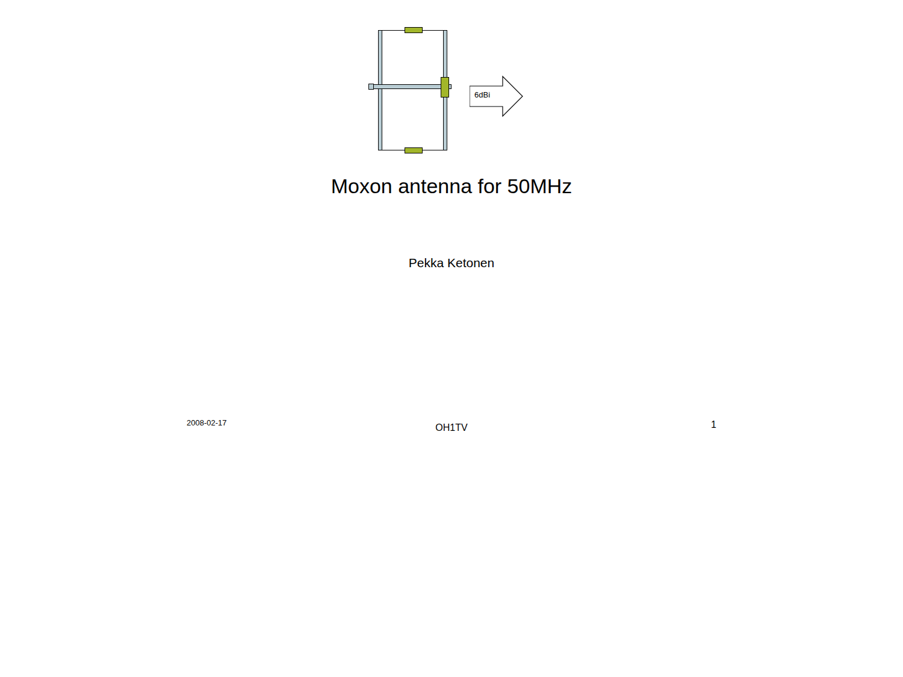6dBi
Moxon antenna for 50MHz
Pekka Ketonen
2008-02-17
OH1TV
1